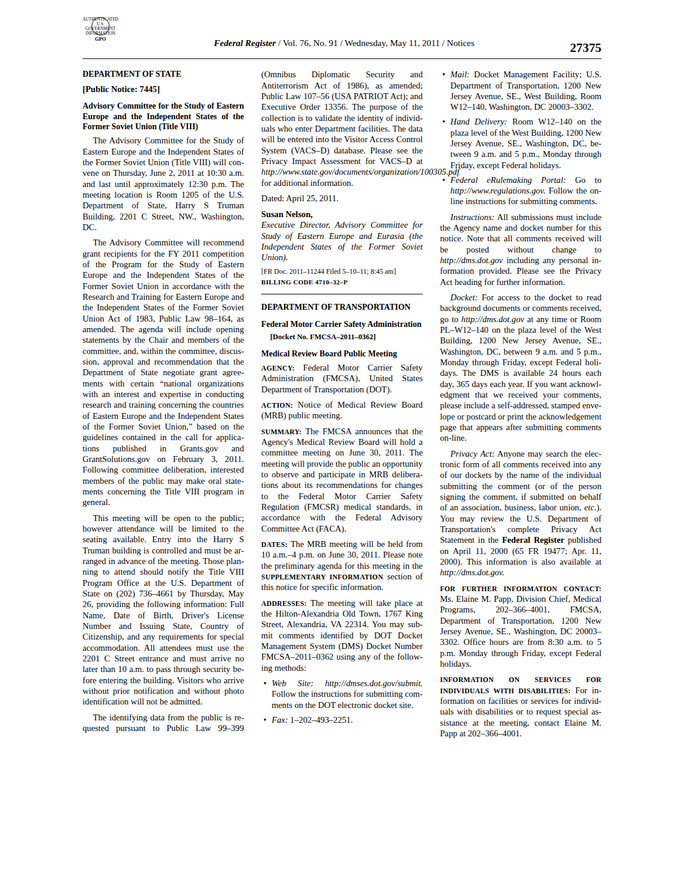AUTHENTICATED
U.S. GOVERNMENT
INFORMATION
GPO
Federal Register / Vol. 76, No. 91 / Wednesday, May 11, 2011 / Notices
27375
DEPARTMENT OF STATE
[Public Notice: 7445]
Advisory Committee for the Study of Eastern Europe and the Independent States of the Former Soviet Union (Title VIII)
The Advisory Committee for the Study of Eastern Europe and the Independent States of the Former Soviet Union (Title VIII) will convene on Thursday, June 2, 2011 at 10:30 a.m. and last until approximately 12:30 p.m. The meeting location is Room 1205 of the U.S. Department of State, Harry S Truman Building, 2201 C Street, NW., Washington, DC.
The Advisory Committee will recommend grant recipients for the FY 2011 competition of the Program for the Study of Eastern Europe and the Independent States of the Former Soviet Union in accordance with the Research and Training for Eastern Europe and the Independent States of the Former Soviet Union Act of 1983, Public Law 98–164, as amended. The agenda will include opening statements by the Chair and members of the committee, and, within the committee, discussion, approval and recommendation that the Department of State negotiate grant agreements with certain “national organizations with an interest and expertise in conducting research and training concerning the countries of Eastern Europe and the Independent States of the Former Soviet Union,” based on the guidelines contained in the call for applications published in Grants.gov and GrantSolutions.gov on February 3, 2011. Following committee deliberation, interested members of the public may make oral statements concerning the Title VIII program in general.
This meeting will be open to the public; however attendance will be limited to the seating available. Entry into the Harry S Truman building is controlled and must be arranged in advance of the meeting. Those planning to attend should notify the Title VIII Program Office at the U.S. Department of State on (202) 736–4661 by Thursday, May 26, providing the following information: Full Name, Date of Birth, Driver's License Number and Issuing State, Country of Citizenship, and any requirements for special accommodation. All attendees must use the 2201 C Street entrance and must arrive no later than 10 a.m. to pass through security before entering the building. Visitors who arrive without prior notification and without photo identification will not be admitted.
The identifying data from the public is requested pursuant to Public Law 99–399 (Omnibus Diplomatic Security and Antiterrorism Act of 1986), as amended; Public Law 107–56 (USA PATRIOT Act); and Executive Order 13356. The purpose of the collection is to validate the identity of individuals who enter Department facilities. The data will be entered into the Visitor Access Control System (VACS–D) database. Please see the Privacy Impact Assessment for VACS–D at http://www.state.gov/documents/organization/100305.pdf for additional information.
Dated: April 25, 2011.
Susan Nelson,
Executive Director, Advisory Committee for Study of Eastern Europe and Eurasia (the Independent States of the Former Soviet Union).
[FR Doc. 2011–11244 Filed 5–10–11; 8:45 am]
BILLING CODE 4710–32–P
DEPARTMENT OF TRANSPORTATION
Federal Motor Carrier Safety Administration
[Docket No. FMCSA–2011–0362]
Medical Review Board Public Meeting
AGENCY: Federal Motor Carrier Safety Administration (FMCSA), United States Department of Transportation (DOT).
ACTION: Notice of Medical Review Board (MRB) public meeting.
SUMMARY: The FMCSA announces that the Agency's Medical Review Board will hold a committee meeting on June 30, 2011. The meeting will provide the public an opportunity to observe and participate in MRB deliberations about its recommendations for changes to the Federal Motor Carrier Safety Regulation (FMCSR) medical standards, in accordance with the Federal Advisory Committee Act (FACA).
DATES: The MRB meeting will be held from 10 a.m.–4 p.m. on June 30, 2011. Please note the preliminary agenda for this meeting in the SUPPLEMENTARY INFORMATION section of this notice for specific information.
ADDRESSES: The meeting will take place at the Hilton-Alexandria Old Town, 1767 King Street, Alexandria, VA 22314. You may submit comments identified by DOT Docket Management System (DMS) Docket Number FMCSA–2011–0362 using any of the following methods:
Web Site: http://dmses.dot.gov/submit. Follow the instructions for submitting comments on the DOT electronic docket site.
Fax: 1–202–493–2251.
Mail: Docket Management Facility; U.S. Department of Transportation, 1200 New Jersey Avenue, SE., West Building, Room W12–140, Washington, DC 20003–3302.
Hand Delivery: Room W12–140 on the plaza level of the West Building, 1200 New Jersey Avenue, SE., Washington, DC, between 9 a.m. and 5 p.m., Monday through Friday, except Federal holidays.
Federal eRulemaking Portal: Go to http://www.regulations.gov. Follow the online instructions for submitting comments.
Instructions: All submissions must include the Agency name and docket number for this notice. Note that all comments received will be posted without change to http://dms.dot.gov including any personal information provided. Please see the Privacy Act heading for further information.
Docket: For access to the docket to read background documents or comments received, go to http://dms.dot.gov at any time or Room PL–W12–140 on the plaza level of the West Building, 1200 New Jersey Avenue, SE., Washington, DC, between 9 a.m. and 5 p.m., Monday through Friday, except Federal holidays. The DMS is available 24 hours each day, 365 days each year. If you want acknowledgment that we received your comments, please include a self-addressed, stamped envelope or postcard or print the acknowledgement page that appears after submitting comments on-line.
Privacy Act: Anyone may search the electronic form of all comments received into any of our dockets by the name of the individual submitting the comment (or of the person signing the comment, if submitted on behalf of an association, business, labor union, etc.). You may review the U.S. Department of Transportation's complete Privacy Act Statement in the Federal Register published on April 11, 2000 (65 FR 19477; Apr. 11, 2000). This information is also available at http://dms.dot.gov.
FOR FURTHER INFORMATION CONTACT: Ms. Elaine M. Papp, Division Chief, Medical Programs, 202–366–4001, FMCSA, Department of Transportation, 1200 New Jersey Avenue, SE., Washington, DC 20003–3302. Office hours are from 8:30 a.m. to 5 p.m. Monday through Friday, except Federal holidays.
INFORMATION ON SERVICES FOR INDIVIDUALS WITH DISABILITIES: For information on facilities or services for individuals with disabilities or to request special assistance at the meeting, contact Elaine M. Papp at 202–366–4001.